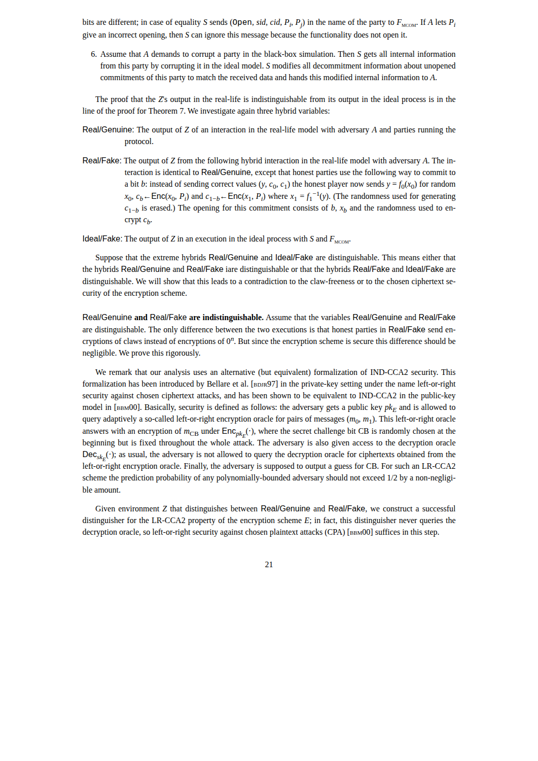bits are different; in case of equality S sends (Open, sid, cid, Pi, Pj) in the name of the party to Fmcom. If A lets Pi give an incorrect opening, then S can ignore this message because the functionality does not open it.
6. Assume that A demands to corrupt a party in the black-box simulation. Then S gets all internal information from this party by corrupting it in the ideal model. S modifies all decommitment information about unopened commitments of this party to match the received data and hands this modified internal information to A.
The proof that the Z's output in the real-life is indistinguishable from its output in the ideal process is in the line of the proof for Theorem 7. We investigate again three hybrid variables:
Real/Genuine: The output of Z of an interaction in the real-life model with adversary A and parties running the protocol.
Real/Fake: The output of Z from the following hybrid interaction in the real-life model with adversary A. The interaction is identical to Real/Genuine, except that honest parties use the following way to commit to a bit b: instead of sending correct values (y, c0, c1) the honest player now sends y = f0(x0) for random x0, cb←Enc(x0, Pi) and c1−b←Enc(x1, Pi) where x1 = f1−1(y). (The randomness used for generating c1−b is erased.) The opening for this commitment consists of b, xb and the randomness used to encrypt cb.
Ideal/Fake: The output of Z in an execution in the ideal process with S and Fmcom.
Suppose that the extreme hybrids Real/Genuine and Ideal/Fake are distinguishable. This means either that the hybrids Real/Genuine and Real/Fake iare distinguishable or that the hybrids Real/Fake and Ideal/Fake are distinguishable. We will show that this leads to a contradiction to the claw-freeness or to the chosen ciphertext security of the encryption scheme.
Real/Genuine and Real/Fake are indistinguishable. Assume that the variables Real/Genuine and Real/Fake are distinguishable. The only difference between the two executions is that honest parties in Real/Fake send encryptions of claws instead of encryptions of 0n. But since the encryption scheme is secure this difference should be negligible. We prove this rigorously.
We remark that our analysis uses an alternative (but equivalent) formalization of IND-CCA2 security. This formalization has been introduced by Bellare et al. [bdjr97] in the private-key setting under the name left-or-right security against chosen ciphertext attacks, and has been shown to be equivalent to IND-CCA2 in the public-key model in [bbm00]. Basically, security is defined as follows: the adversary gets a public key pkE and is allowed to query adaptively a so-called left-or-right encryption oracle for pairs of messages (m0, m1). This left-or-right oracle answers with an encryption of mCB under EncpkE(·), where the secret challenge bit CB is randomly chosen at the beginning but is fixed throughout the whole attack. The adversary is also given access to the decryption oracle DecskE(·); as usual, the adversary is not allowed to query the decryption oracle for ciphertexts obtained from the left-or-right encryption oracle. Finally, the adversary is supposed to output a guess for CB. For such an LR-CCA2 scheme the prediction probability of any polynomially-bounded adversary should not exceed 1/2 by a non-negligible amount.
Given environment Z that distinguishes between Real/Genuine and Real/Fake, we construct a successful distinguisher for the LR-CCA2 property of the encryption scheme E; in fact, this distinguisher never queries the decryption oracle, so left-or-right security against chosen plaintext attacks (CPA) [bbm00] suffices in this step.
21